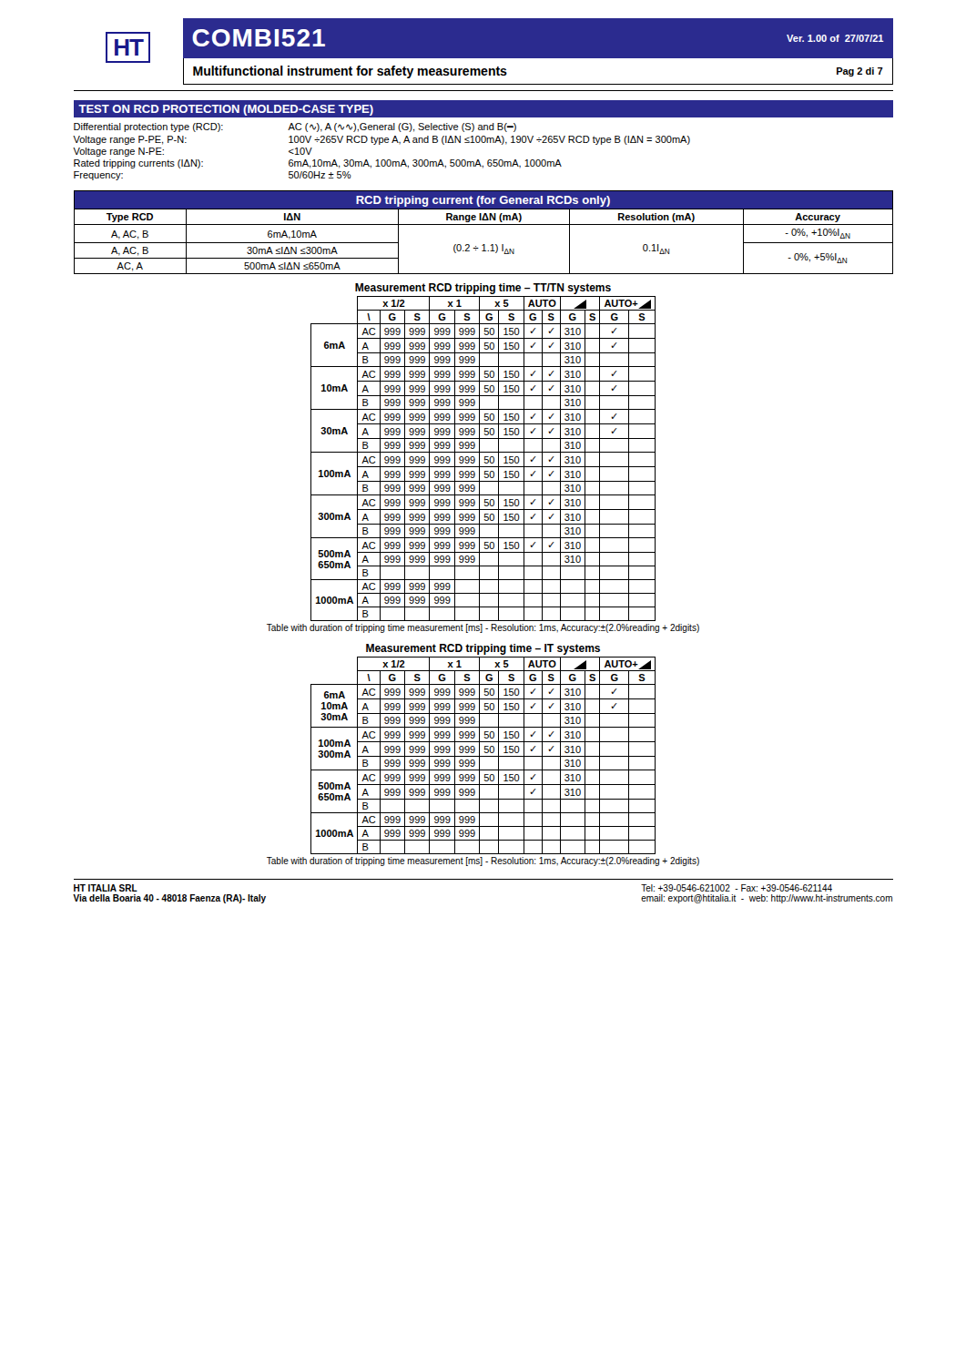HT
COMBI521 Ver. 1.00 of 27/07/21
Multifunctional instrument for safety measurements Pag 2 di 7
TEST ON RCD PROTECTION (MOLDED-CASE TYPE)
| Differential protection type (RCD): | AC (∿), A (∿∿),General (G), Selective (S) and B(━) |
| Voltage range P-PE, P-N: | 100V ÷265V RCD type A, A and B (IΔN ≤100mA), 190V ÷265V RCD type B (IΔN = 300mA) |
| Voltage range N-PE: | <10V |
| Rated tripping currents (IΔN): | 6mA,10mA, 30mA, 100mA, 300mA, 500mA, 650mA, 1000mA |
| Frequency: | 50/60Hz ± 5% |
| RCD tripping current (for General RCDs only) |
| Type RCD | IΔN | Range IΔN (mA) | Resolution (mA) | Accuracy |
| A, AC, B | 6mA,10mA | (0.2 ÷ 1.1) I ΔN | 0.1I ΔN | - 0%, +10%I ΔN |
| A, AC, B | 30mA ≤IΔN ≤300mA | - 0%, +5%I ΔN |
| AC, A | 500mA ≤IΔN ≤650mA |
Measurement RCD tripping time – TT/TN systems
| | x 1/2 | x 1 | x 5 | AUTO | | AUTO+ |
| --- | --- | --- | --- | --- | --- | --- |
| | \ | G | S | G | S | G | S | G | S | G | S | G | S |
| 6mA | AC | 999 | 999 | 999 | 999 | 50 | 150 | ✓ | ✓ | 310 | | ✓ | |
| A | 999 | 999 | 999 | 999 | 50 | 150 | ✓ | ✓ | 310 | | ✓ | |
| B | 999 | 999 | 999 | 999 | | | | | 310 | | | |
| 10mA | AC | 999 | 999 | 999 | 999 | 50 | 150 | ✓ | ✓ | 310 | | ✓ | |
| A | 999 | 999 | 999 | 999 | 50 | 150 | ✓ | ✓ | 310 | | ✓ | |
| B | 999 | 999 | 999 | 999 | | | | | 310 | | | |
| 30mA | AC | 999 | 999 | 999 | 999 | 50 | 150 | ✓ | ✓ | 310 | | ✓ | |
| A | 999 | 999 | 999 | 999 | 50 | 150 | ✓ | ✓ | 310 | | ✓ | |
| B | 999 | 999 | 999 | 999 | | | | | 310 | | | |
| 100mA | AC | 999 | 999 | 999 | 999 | 50 | 150 | ✓ | ✓ | 310 | | | |
| A | 999 | 999 | 999 | 999 | 50 | 150 | ✓ | ✓ | 310 | | | |
| B | 999 | 999 | 999 | 999 | | | | | 310 | | | |
| 300mA | AC | 999 | 999 | 999 | 999 | 50 | 150 | ✓ | ✓ | 310 | | | |
| A | 999 | 999 | 999 | 999 | 50 | 150 | ✓ | ✓ | 310 | | | |
| B | 999 | 999 | 999 | 999 | | | | | 310 | | | |
| 500mA 650mA | AC | 999 | 999 | 999 | 999 | 50 | 150 | ✓ | ✓ | 310 | | | |
| A | 999 | 999 | 999 | 999 | | | | | 310 | | | |
| B | | | | | | | | | | | | |
| 1000mA | AC | 999 | 999 | 999 | | | | | | | | | |
| A | 999 | 999 | 999 | | | | | | | | | |
| B | | | | | | | | | | | | |
Table with duration of tripping time measurement [ms] - Resolution: 1ms, Accuracy:±(2.0%reading + 2digits)
Measurement RCD tripping time – IT systems
| | x 1/2 | x 1 | x 5 | AUTO | | AUTO+ |
| --- | --- | --- | --- | --- | --- | --- |
| | \ | G | S | G | S | G | S | G | S | G | S | G | S |
| 6mA 10mA 30mA | AC | 999 | 999 | 999 | 999 | 50 | 150 | ✓ | ✓ | 310 | | ✓ | |
| A | 999 | 999 | 999 | 999 | 50 | 150 | ✓ | ✓ | 310 | | ✓ | |
| B | 999 | 999 | 999 | 999 | | | | | 310 | | | |
| 100mA 300mA | AC | 999 | 999 | 999 | 999 | 50 | 150 | ✓ | ✓ | 310 | | | |
| A | 999 | 999 | 999 | 999 | 50 | 150 | ✓ | ✓ | 310 | | | |
| B | 999 | 999 | 999 | 999 | | | | | 310 | | | |
| 500mA 650mA | AC | 999 | 999 | 999 | 999 | 50 | 150 | ✓ | | 310 | | | |
| A | 999 | 999 | 999 | 999 | | | ✓ | | 310 | | | |
| B | | | | | | | | | | | | |
| 1000mA | AC | 999 | 999 | 999 | 999 | | | | | | | | |
| A | 999 | 999 | 999 | 999 | | | | | | | | |
| B | | | | | | | | | | | | |
Table with duration of tripping time measurement [ms] - Resolution: 1ms, Accuracy:±(2.0%reading + 2digits)
HT ITALIA SRL
Via della Boaria 40 - 48018 Faenza (RA)- Italy
Tel: +39-0546-621002 - Fax: +39-0546-621144
email: export@htitalia.it - web: http://www.ht-instruments.com